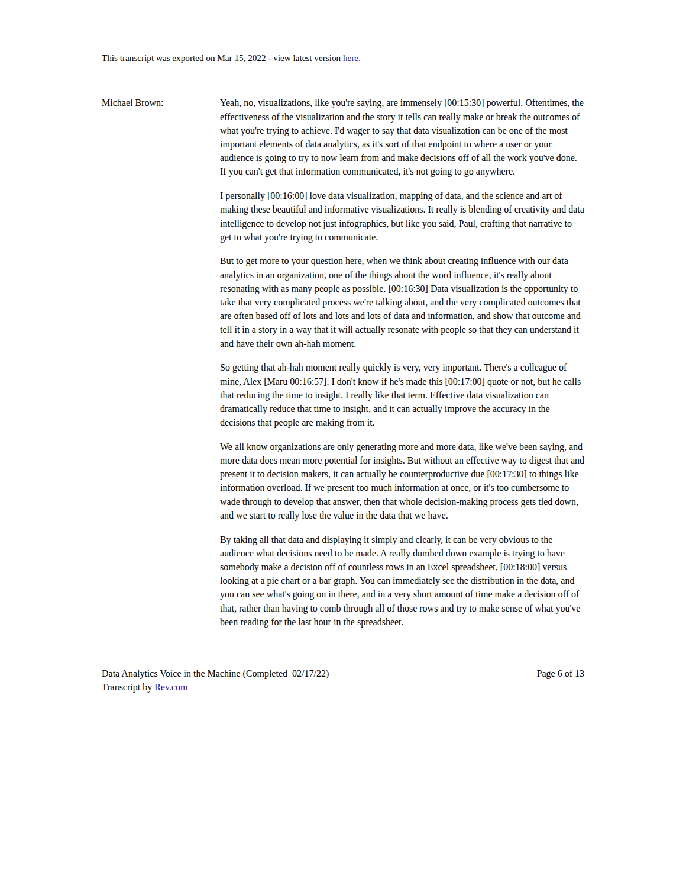This transcript was exported on Mar 15, 2022 - view latest version here.
Michael Brown:
Yeah, no, visualizations, like you're saying, are immensely [00:15:30] powerful. Oftentimes, the effectiveness of the visualization and the story it tells can really make or break the outcomes of what you're trying to achieve. I'd wager to say that data visualization can be one of the most important elements of data analytics, as it's sort of that endpoint to where a user or your audience is going to try to now learn from and make decisions off of all the work you've done. If you can't get that information communicated, it's not going to go anywhere.
I personally [00:16:00] love data visualization, mapping of data, and the science and art of making these beautiful and informative visualizations. It really is blending of creativity and data intelligence to develop not just infographics, but like you said, Paul, crafting that narrative to get to what you're trying to communicate.
But to get more to your question here, when we think about creating influence with our data analytics in an organization, one of the things about the word influence, it's really about resonating with as many people as possible. [00:16:30] Data visualization is the opportunity to take that very complicated process we're talking about, and the very complicated outcomes that are often based off of lots and lots and lots of data and information, and show that outcome and tell it in a story in a way that it will actually resonate with people so that they can understand it and have their own ah-hah moment.
So getting that ah-hah moment really quickly is very, very important. There's a colleague of mine, Alex [Maru 00:16:57]. I don't know if he's made this [00:17:00] quote or not, but he calls that reducing the time to insight. I really like that term. Effective data visualization can dramatically reduce that time to insight, and it can actually improve the accuracy in the decisions that people are making from it.
We all know organizations are only generating more and more data, like we've been saying, and more data does mean more potential for insights. But without an effective way to digest that and present it to decision makers, it can actually be counterproductive due [00:17:30] to things like information overload. If we present too much information at once, or it's too cumbersome to wade through to develop that answer, then that whole decision-making process gets tied down, and we start to really lose the value in the data that we have.
By taking all that data and displaying it simply and clearly, it can be very obvious to the audience what decisions need to be made. A really dumbed down example is trying to have somebody make a decision off of countless rows in an Excel spreadsheet, [00:18:00] versus looking at a pie chart or a bar graph. You can immediately see the distribution in the data, and you can see what's going on in there, and in a very short amount of time make a decision off of that, rather than having to comb through all of those rows and try to make sense of what you've been reading for the last hour in the spreadsheet.
Data Analytics Voice in the Machine (Completed 02/17/22)
Transcript by Rev.com
Page 6 of 13